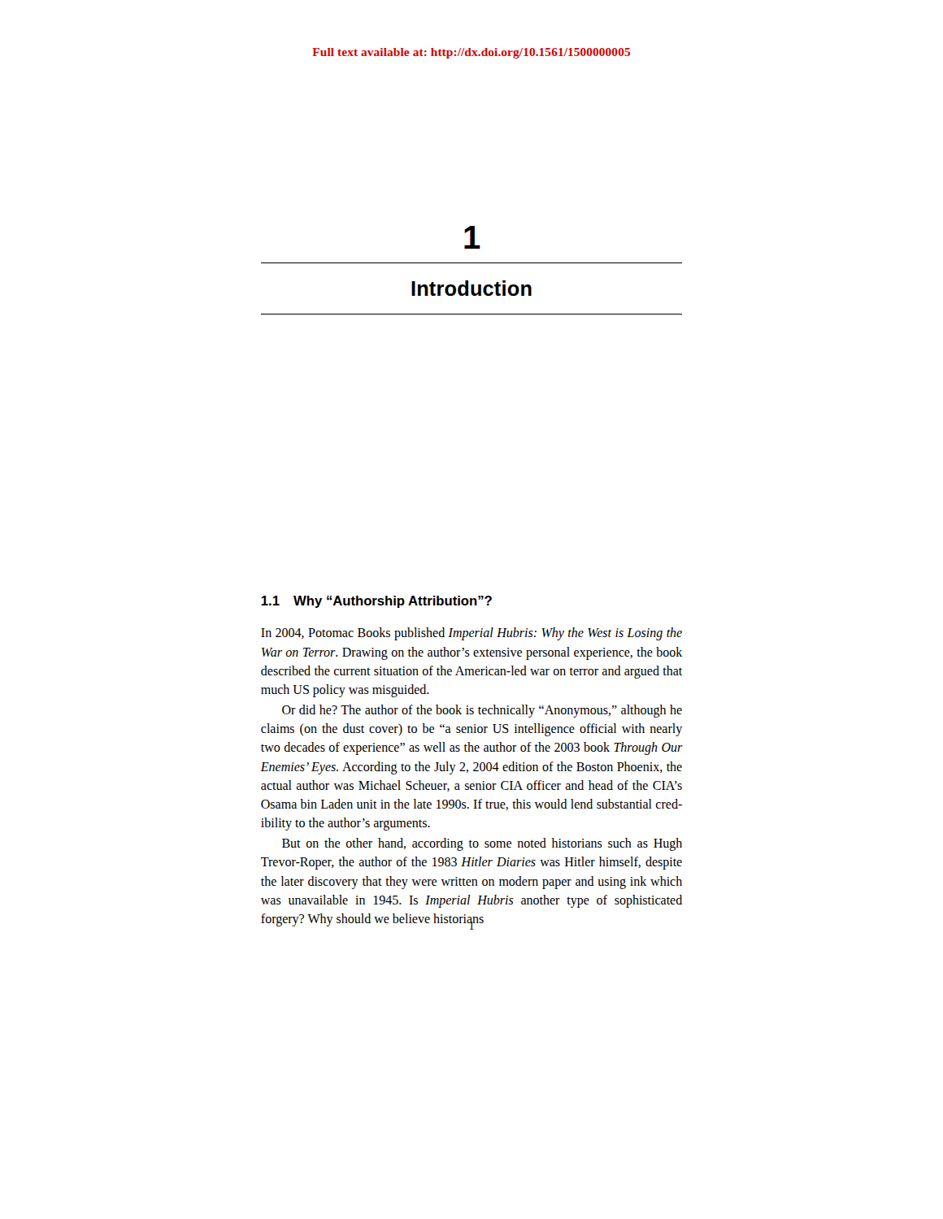Full text available at: http://dx.doi.org/10.1561/1500000005
1
Introduction
1.1 Why “Authorship Attribution”?
In 2004, Potomac Books published Imperial Hubris: Why the West is Losing the War on Terror. Drawing on the author’s extensive personal experience, the book described the current situation of the American-led war on terror and argued that much US policy was misguided.
Or did he? The author of the book is technically “Anonymous,” although he claims (on the dust cover) to be “a senior US intelligence official with nearly two decades of experience” as well as the author of the 2003 book Through Our Enemies’ Eyes. According to the July 2, 2004 edition of the Boston Phoenix, the actual author was Michael Scheuer, a senior CIA officer and head of the CIA’s Osama bin Laden unit in the late 1990s. If true, this would lend substantial credibility to the author’s arguments.
But on the other hand, according to some noted historians such as Hugh Trevor-Roper, the author of the 1983 Hitler Diaries was Hitler himself, despite the later discovery that they were written on modern paper and using ink which was unavailable in 1945. Is Imperial Hubris another type of sophisticated forgery? Why should we believe historians
1